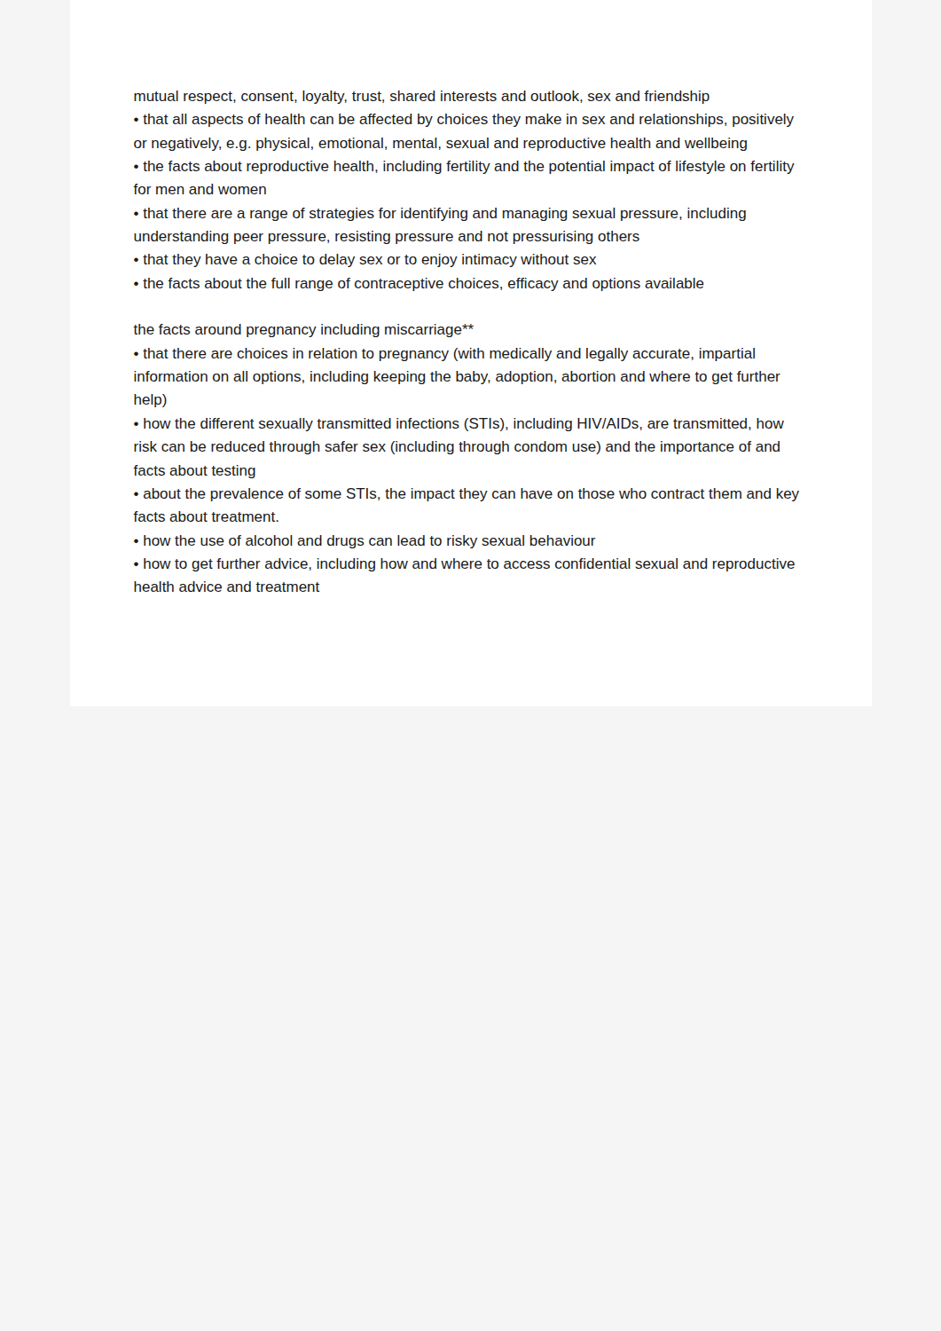mutual respect, consent, loyalty, trust, shared interests and outlook, sex and friendship
• that all aspects of health can be affected by choices they make in sex and relationships, positively or negatively, e.g. physical, emotional, mental, sexual and reproductive health and wellbeing
• the facts about reproductive health, including fertility and the potential impact of lifestyle on fertility for men and women
• that there are a range of strategies for identifying and managing sexual pressure, including understanding peer pressure, resisting pressure and not pressurising others
• that they have a choice to delay sex or to enjoy intimacy without sex
• the facts about the full range of contraceptive choices, efficacy and options available
the facts around pregnancy including miscarriage**
• that there are choices in relation to pregnancy (with medically and legally accurate, impartial information on all options, including keeping the baby, adoption, abortion and where to get further help)
• how the different sexually transmitted infections (STIs), including HIV/AIDs, are transmitted, how risk can be reduced through safer sex (including through condom use) and the importance of and facts about testing
• about the prevalence of some STIs, the impact they can have on those who contract them and key facts about treatment.
• how the use of alcohol and drugs can lead to risky sexual behaviour
• how to get further advice, including how and where to access confidential sexual and reproductive health advice and treatment